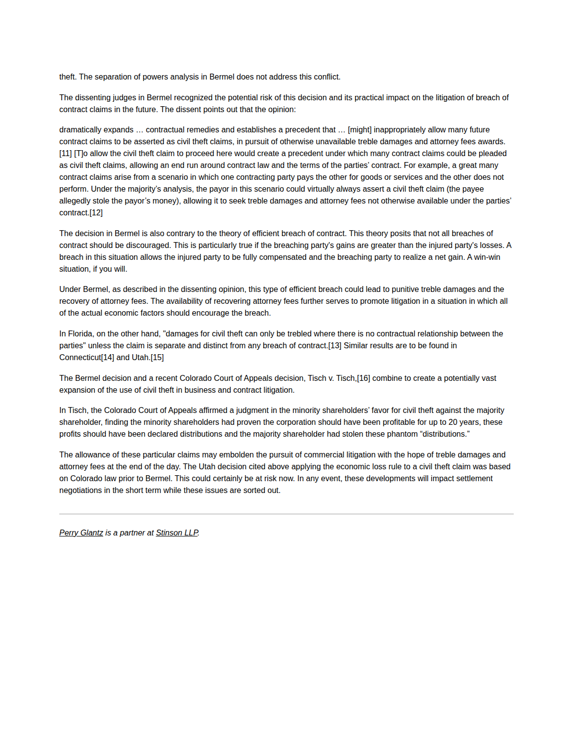theft. The separation of powers analysis in Bermel does not address this conflict.
The dissenting judges in Bermel recognized the potential risk of this decision and its practical impact on the litigation of breach of contract claims in the future. The dissent points out that the opinion:
dramatically expands … contractual remedies and establishes a precedent that … [might] inappropriately allow many future contract claims to be asserted as civil theft claims, in pursuit of otherwise unavailable treble damages and attorney fees awards.[11] [T]o allow the civil theft claim to proceed here would create a precedent under which many contract claims could be pleaded as civil theft claims, allowing an end run around contract law and the terms of the parties’ contract. For example, a great many contract claims arise from a scenario in which one contracting party pays the other for goods or services and the other does not perform. Under the majority’s analysis, the payor in this scenario could virtually always assert a civil theft claim (the payee allegedly stole the payor’s money), allowing it to seek treble damages and attorney fees not otherwise available under the parties’ contract.[12]
The decision in Bermel is also contrary to the theory of efficient breach of contract. This theory posits that not all breaches of contract should be discouraged. This is particularly true if the breaching party's gains are greater than the injured party's losses. A breach in this situation allows the injured party to be fully compensated and the breaching party to realize a net gain. A win-win situation, if you will.
Under Bermel, as described in the dissenting opinion, this type of efficient breach could lead to punitive treble damages and the recovery of attorney fees. The availability of recovering attorney fees further serves to promote litigation in a situation in which all of the actual economic factors should encourage the breach.
In Florida, on the other hand, "damages for civil theft can only be trebled where there is no contractual relationship between the parties" unless the claim is separate and distinct from any breach of contract.[13] Similar results are to be found in Connecticut[14] and Utah.[15]
The Bermel decision and a recent Colorado Court of Appeals decision, Tisch v. Tisch,[16] combine to create a potentially vast expansion of the use of civil theft in business and contract litigation.
In Tisch, the Colorado Court of Appeals affirmed a judgment in the minority shareholders’ favor for civil theft against the majority shareholder, finding the minority shareholders had proven the corporation should have been profitable for up to 20 years, these profits should have been declared distributions and the majority shareholder had stolen these phantom “distributions.”
The allowance of these particular claims may embolden the pursuit of commercial litigation with the hope of treble damages and attorney fees at the end of the day. The Utah decision cited above applying the economic loss rule to a civil theft claim was based on Colorado law prior to Bermel. This could certainly be at risk now. In any event, these developments will impact settlement negotiations in the short term while these issues are sorted out.
Perry Glantz is a partner at Stinson LLP.